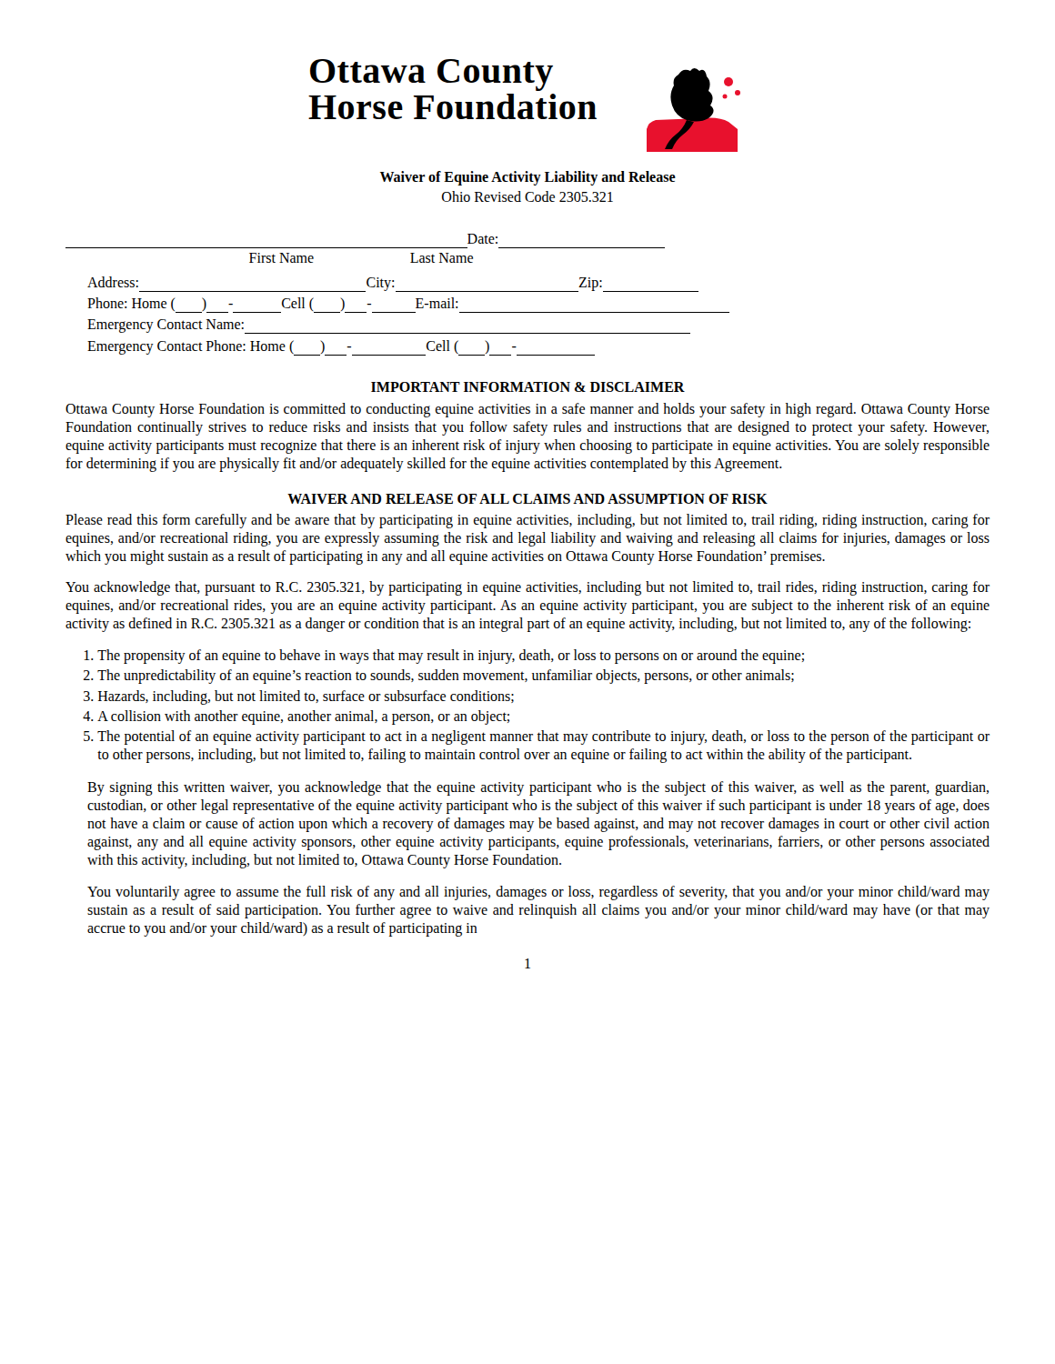Ottawa County
Horse Foundation
Waiver of Equine Activity Liability and Release
Ohio Revised Code 2305.321
Date:
First NameLast Name
Address: City: Zip:
Phone: Home ( ) - Cell ( ) - E-mail:
Emergency Contact Name:
Emergency Contact Phone: Home ( ) - Cell ( ) -
IMPORTANT INFORMATION & DISCLAIMER
Ottawa County Horse Foundation is committed to conducting equine activities in a safe manner and holds your safety in high regard. Ottawa County Horse Foundation continually strives to reduce risks and insists that you follow safety rules and instructions that are designed to protect your safety. However, equine activity participants must recognize that there is an inherent risk of injury when choosing to participate in equine activities. You are solely responsible for determining if you are physically fit and/or adequately skilled for the equine activities contemplated by this Agreement.
WAIVER AND RELEASE OF ALL CLAIMS AND ASSUMPTION OF RISK
Please read this form carefully and be aware that by participating in equine activities, including, but not limited to, trail riding, riding instruction, caring for equines, and/or recreational riding, you are expressly assuming the risk and legal liability and waiving and releasing all claims for injuries, damages or loss which you might sustain as a result of participating in any and all equine activities on Ottawa County Horse Foundation’ premises.
You acknowledge that, pursuant to R.C. 2305.321, by participating in equine activities, including but not limited to, trail rides, riding instruction, caring for equines, and/or recreational rides, you are an equine activity participant. As an equine activity participant, you are subject to the inherent risk of an equine activity as defined in R.C. 2305.321 as a danger or condition that is an integral part of an equine activity, including, but not limited to, any of the following:
The propensity of an equine to behave in ways that may result in injury, death, or loss to persons on or around the equine;
The unpredictability of an equine’s reaction to sounds, sudden movement, unfamiliar objects, persons, or other animals;
Hazards, including, but not limited to, surface or subsurface conditions;
A collision with another equine, another animal, a person, or an object;
The potential of an equine activity participant to act in a negligent manner that may contribute to injury, death, or loss to the person of the participant or to other persons, including, but not limited to, failing to maintain control over an equine or failing to act within the ability of the participant.
By signing this written waiver, you acknowledge that the equine activity participant who is the subject of this waiver, as well as the parent, guardian, custodian, or other legal representative of the equine activity participant who is the subject of this waiver if such participant is under 18 years of age, does not have a claim or cause of action upon which a recovery of damages may be based against, and may not recover damages in court or other civil action against, any and all equine activity sponsors, other equine activity participants, equine professionals, veterinarians, farriers, or other persons associated with this activity, including, but not limited to, Ottawa County Horse Foundation.
You voluntarily agree to assume the full risk of any and all injuries, damages or loss, regardless of severity, that you and/or your minor child/ward may sustain as a result of said participation. You further agree to waive and relinquish all claims you and/or your minor child/ward may have (or that may accrue to you and/or your child/ward) as a result of participating in
1